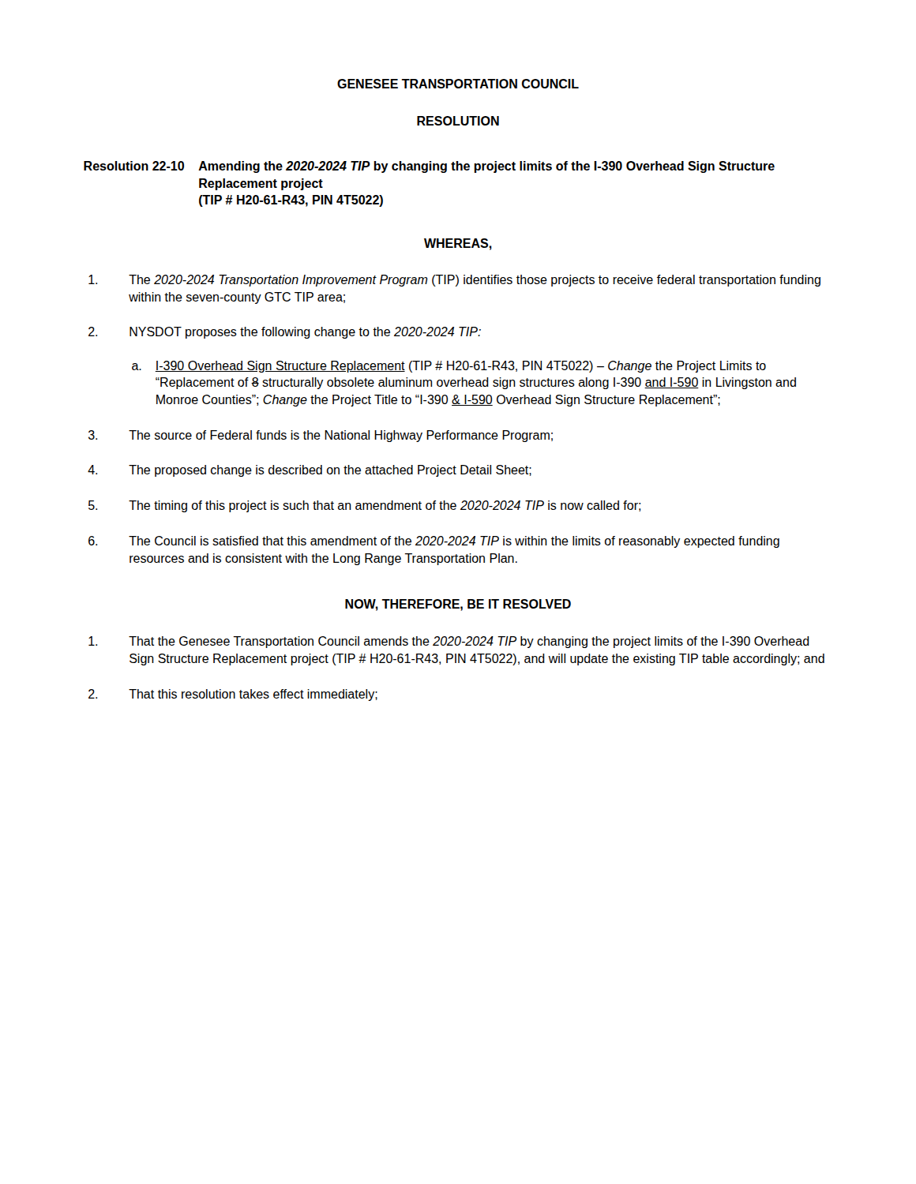GENESEE TRANSPORTATION COUNCIL
RESOLUTION
Resolution 22-10
Amending the 2020-2024 TIP by changing the project limits of the I-390 Overhead Sign Structure Replacement project
(TIP # H20-61-R43, PIN 4T5022)
WHEREAS,
The 2020-2024 Transportation Improvement Program (TIP) identifies those projects to receive federal transportation funding within the seven-county GTC TIP area;
NYSDOT proposes the following change to the 2020-2024 TIP:
I-390 Overhead Sign Structure Replacement (TIP # H20-61-R43, PIN 4T5022) – Change the Project Limits to “Replacement of 8 structurally obsolete aluminum overhead sign structures along I-390 and I-590 in Livingston and Monroe Counties”; Change the Project Title to “I-390 & I-590 Overhead Sign Structure Replacement”;
The source of Federal funds is the National Highway Performance Program;
The proposed change is described on the attached Project Detail Sheet;
The timing of this project is such that an amendment of the 2020-2024 TIP is now called for;
The Council is satisfied that this amendment of the 2020-2024 TIP is within the limits of reasonably expected funding resources and is consistent with the Long Range Transportation Plan.
NOW, THEREFORE, BE IT RESOLVED
That the Genesee Transportation Council amends the 2020-2024 TIP by changing the project limits of the I-390 Overhead Sign Structure Replacement project (TIP # H20-61-R43, PIN 4T5022), and will update the existing TIP table accordingly; and
That this resolution takes effect immediately;